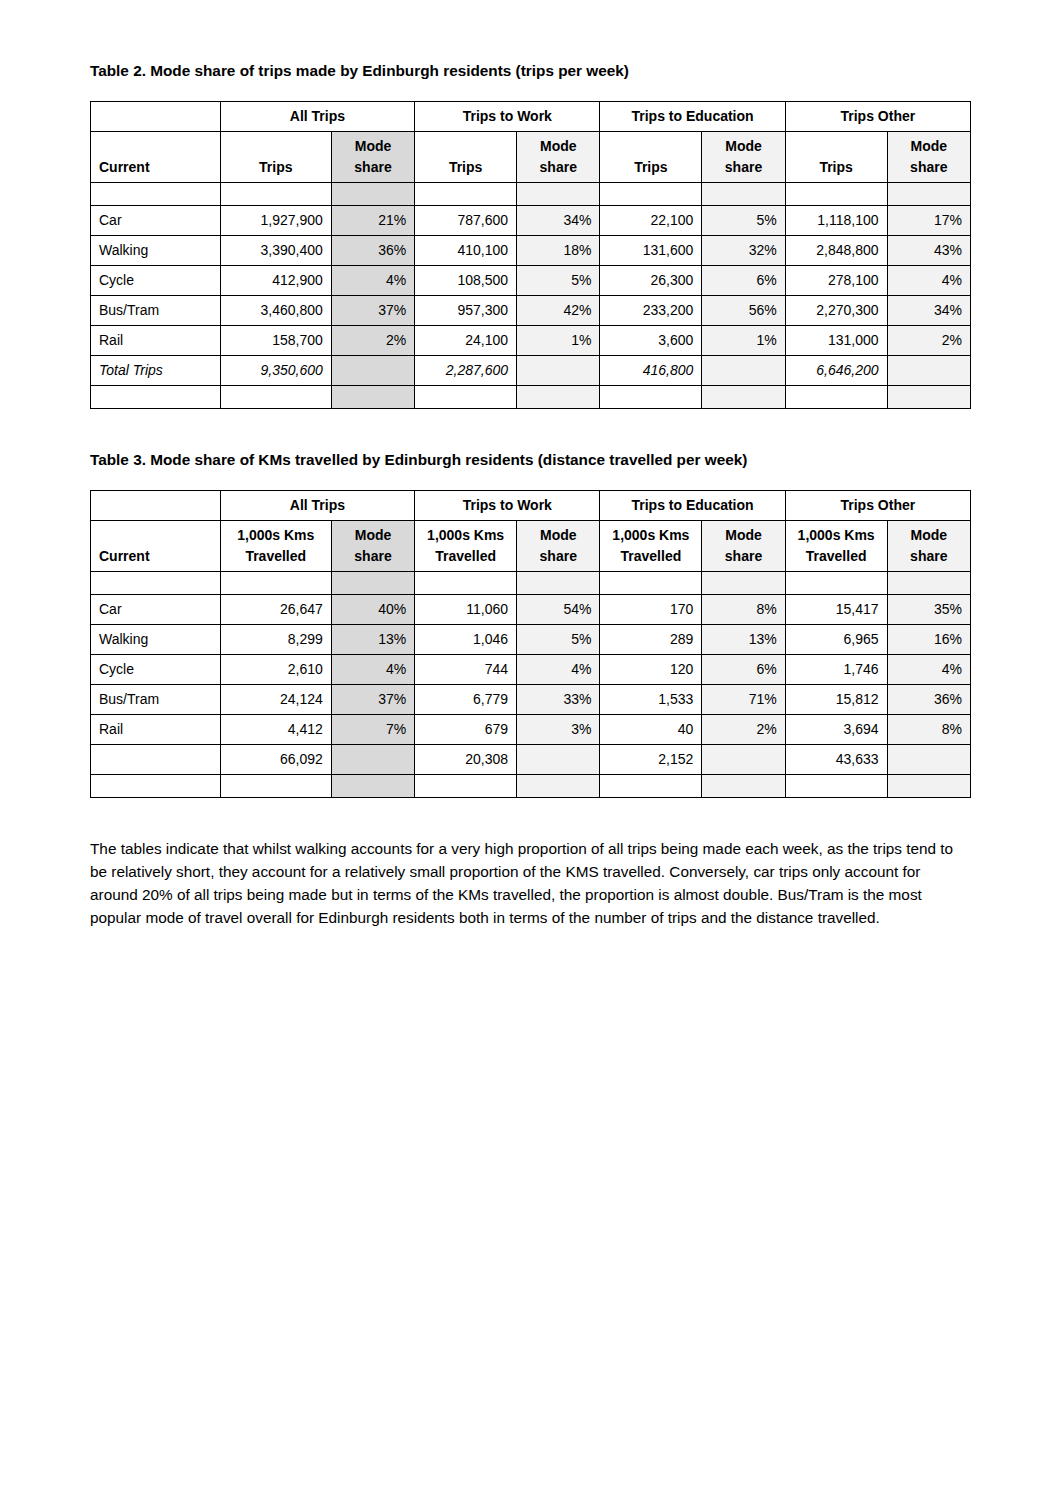Table 2. Mode share of trips made by Edinburgh residents (trips per week)
| | All Trips | Trips to Work | Trips to Education | Trips Other |
| --- | --- | --- | --- | --- |
| Current | Trips | Mode share | Trips | Mode share | Trips | Mode share | Trips | Mode share |
| Car | 1,927,900 | 21% | 787,600 | 34% | 22,100 | 5% | 1,118,100 | 17% |
| Walking | 3,390,400 | 36% | 410,100 | 18% | 131,600 | 32% | 2,848,800 | 43% |
| Cycle | 412,900 | 4% | 108,500 | 5% | 26,300 | 6% | 278,100 | 4% |
| Bus/Tram | 3,460,800 | 37% | 957,300 | 42% | 233,200 | 56% | 2,270,300 | 34% |
| Rail | 158,700 | 2% | 24,100 | 1% | 3,600 | 1% | 131,000 | 2% |
| Total Trips | 9,350,600 | | 2,287,600 | | 416,800 | | 6,646,200 | |
Table 3. Mode share of KMs travelled by Edinburgh residents (distance travelled per week)
| | All Trips | Trips to Work | Trips to Education | Trips Other |
| --- | --- | --- | --- | --- |
| Current | 1,000s Kms Travelled | Mode share | 1,000s Kms Travelled | Mode share | 1,000s Kms Travelled | Mode share | 1,000s Kms Travelled | Mode share |
| Car | 26,647 | 40% | 11,060 | 54% | 170 | 8% | 15,417 | 35% |
| Walking | 8,299 | 13% | 1,046 | 5% | 289 | 13% | 6,965 | 16% |
| Cycle | 2,610 | 4% | 744 | 4% | 120 | 6% | 1,746 | 4% |
| Bus/Tram | 24,124 | 37% | 6,779 | 33% | 1,533 | 71% | 15,812 | 36% |
| Rail | 4,412 | 7% | 679 | 3% | 40 | 2% | 3,694 | 8% |
| | 66,092 | | 20,308 | | 2,152 | | 43,633 | |
The tables indicate that whilst walking accounts for a very high proportion of all trips being made each week, as the trips tend to be relatively short, they account for a relatively small proportion of the KMS travelled. Conversely, car trips only account for around 20% of all trips being made but in terms of the KMs travelled, the proportion is almost double. Bus/Tram is the most popular mode of travel overall for Edinburgh residents both in terms of the number of trips and the distance travelled.